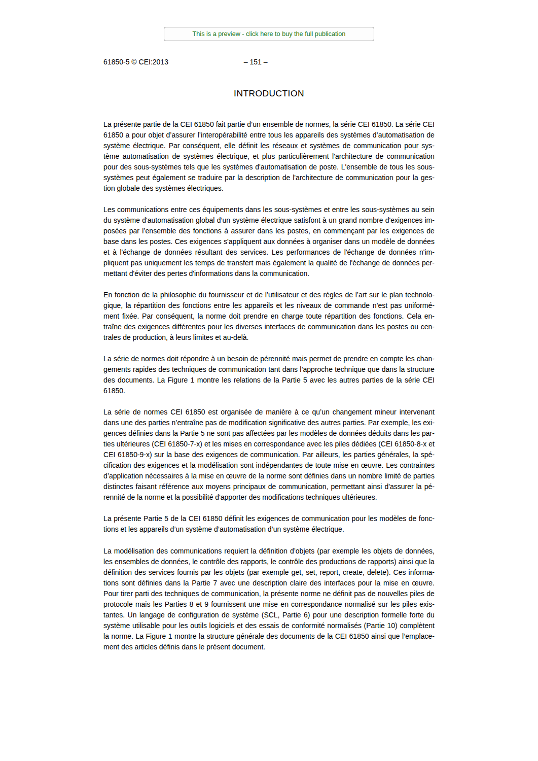This is a preview - click here to buy the full publication
61850-5 © CEI:2013 – 151 –
INTRODUCTION
La présente partie de la CEI 61850 fait partie d’un ensemble de normes, la série CEI 61850. La série CEI 61850 a pour objet d’assurer l’interopérabilité entre tous les appareils des systèmes d’automatisation de système électrique. Par conséquent, elle définit les réseaux et systèmes de communication pour système automatisation de systèmes électrique, et plus particulièrement l'architecture de communication pour des sous-systèmes tels que les systèmes d'automatisation de poste. L'ensemble de tous les sous-systèmes peut également se traduire par la description de l'architecture de communication pour la gestion globale des systèmes électriques.
Les communications entre ces équipements dans les sous-systèmes et entre les sous-systèmes au sein du système d'automatisation global d’un système électrique satisfont à un grand nombre d'exigences imposées par l’ensemble des fonctions à assurer dans les postes, en commençant par les exigences de base dans les postes. Ces exigences s'appliquent aux données à organiser dans un modèle de données et à l'échange de données résultant des services. Les performances de l'échange de données n'impliquent pas uniquement les temps de transfert mais également la qualité de l'échange de données permettant d'éviter des pertes d'informations dans la communication.
En fonction de la philosophie du fournisseur et de l’utilisateur et des règles de l’art sur le plan technologique, la répartition des fonctions entre les appareils et les niveaux de commande n’est pas uniformément fixée. Par conséquent, la norme doit prendre en charge toute répartition des fonctions. Cela entraîne des exigences différentes pour les diverses interfaces de communication dans les postes ou centrales de production, à leurs limites et au-delà.
La série de normes doit répondre à un besoin de pérennité mais permet de prendre en compte les changements rapides des techniques de communication tant dans l’approche technique que dans la structure des documents. La Figure 1 montre les relations de la Partie 5 avec les autres parties de la série CEI 61850.
La série de normes CEI 61850 est organisée de manière à ce qu’un changement mineur intervenant dans une des parties n’entraîne pas de modification significative des autres parties. Par exemple, les exigences définies dans la Partie 5 ne sont pas affectées par les modèles de données déduits dans les parties ultérieures (CEI 61850-7-x) et les mises en correspondance avec les piles dédiées (CEI 61850-8-x et CEI 61850-9-x) sur la base des exigences de communication. Par ailleurs, les parties générales, la spécification des exigences et la modélisation sont indépendantes de toute mise en œuvre. Les contraintes d’application nécessaires à la mise en œuvre de la norme sont définies dans un nombre limité de parties distinctes faisant référence aux moyens principaux de communication, permettant ainsi d'assurer la pérennité de la norme et la possibilité d'apporter des modifications techniques ultérieures.
La présente Partie 5 de la CEI 61850 définit les exigences de communication pour les modèles de fonctions et les appareils d’un système d’automatisation d’un système électrique.
La modélisation des communications requiert la définition d’objets (par exemple les objets de données, les ensembles de données, le contrôle des rapports, le contrôle des productions de rapports) ainsi que la définition des services fournis par les objets (par exemple get, set, report, create, delete). Ces informations sont définies dans la Partie 7 avec une description claire des interfaces pour la mise en œuvre. Pour tirer parti des techniques de communication, la présente norme ne définit pas de nouvelles piles de protocole mais les Parties 8 et 9 fournissent une mise en correspondance normalisé sur les piles existantes. Un langage de configuration de système (SCL, Partie 6) pour une description formelle forte du système utilisable pour les outils logiciels et des essais de conformité normalisés (Partie 10) complètent la norme. La Figure 1 montre la structure générale des documents de la CEI 61850 ainsi que l’emplacement des articles définis dans le présent document.